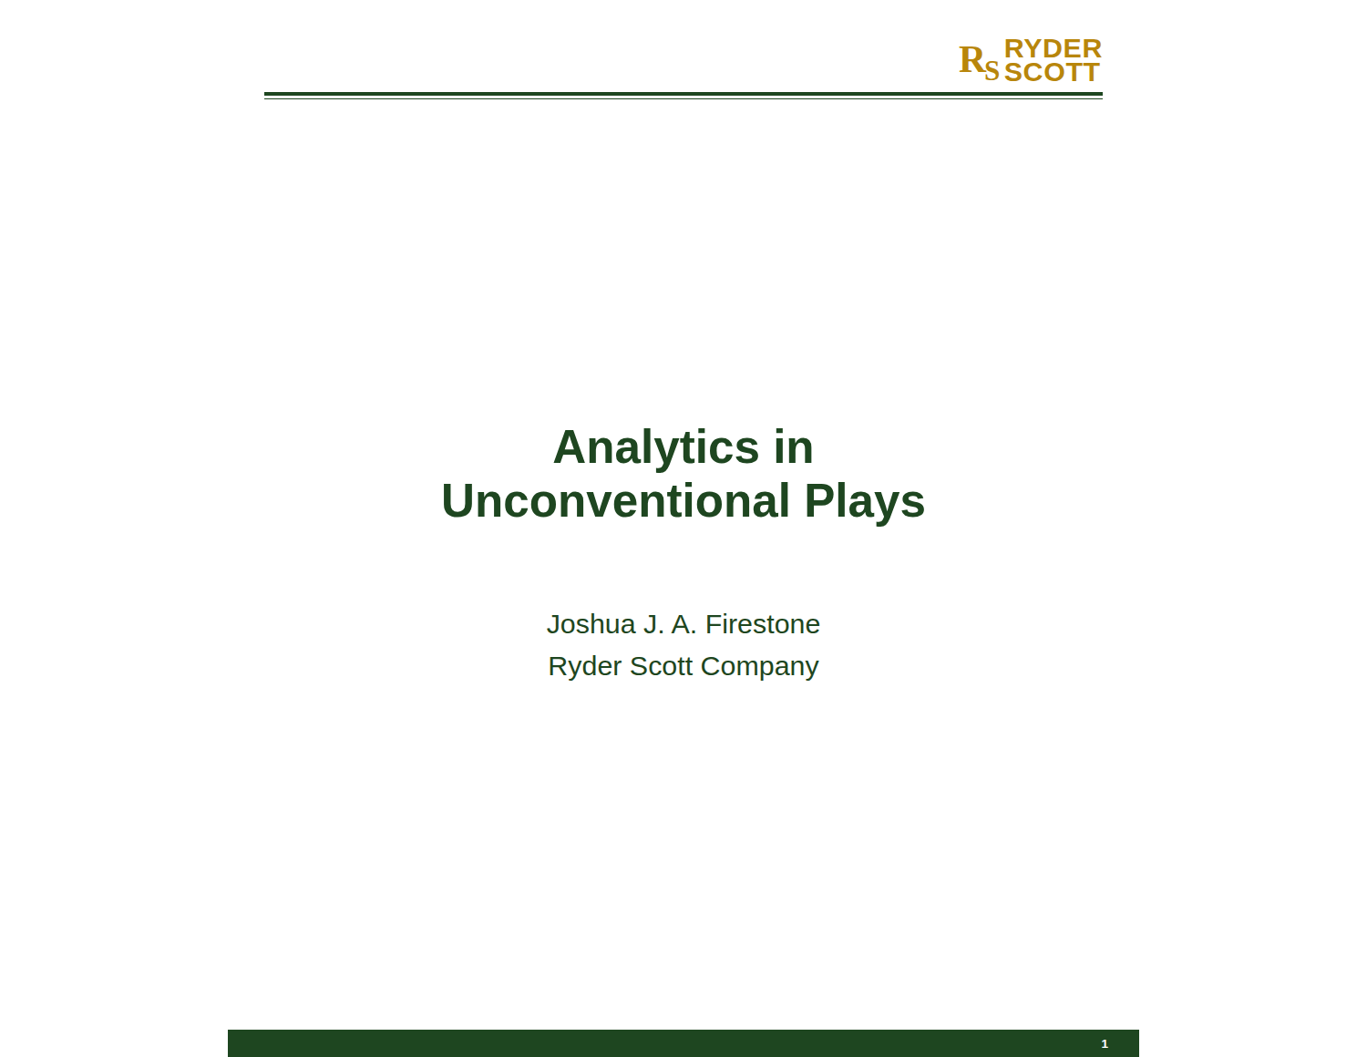RS RYDER SCOTT
Analytics in
Unconventional Plays
Joshua J. A. Firestone Ryder Scott Company
1